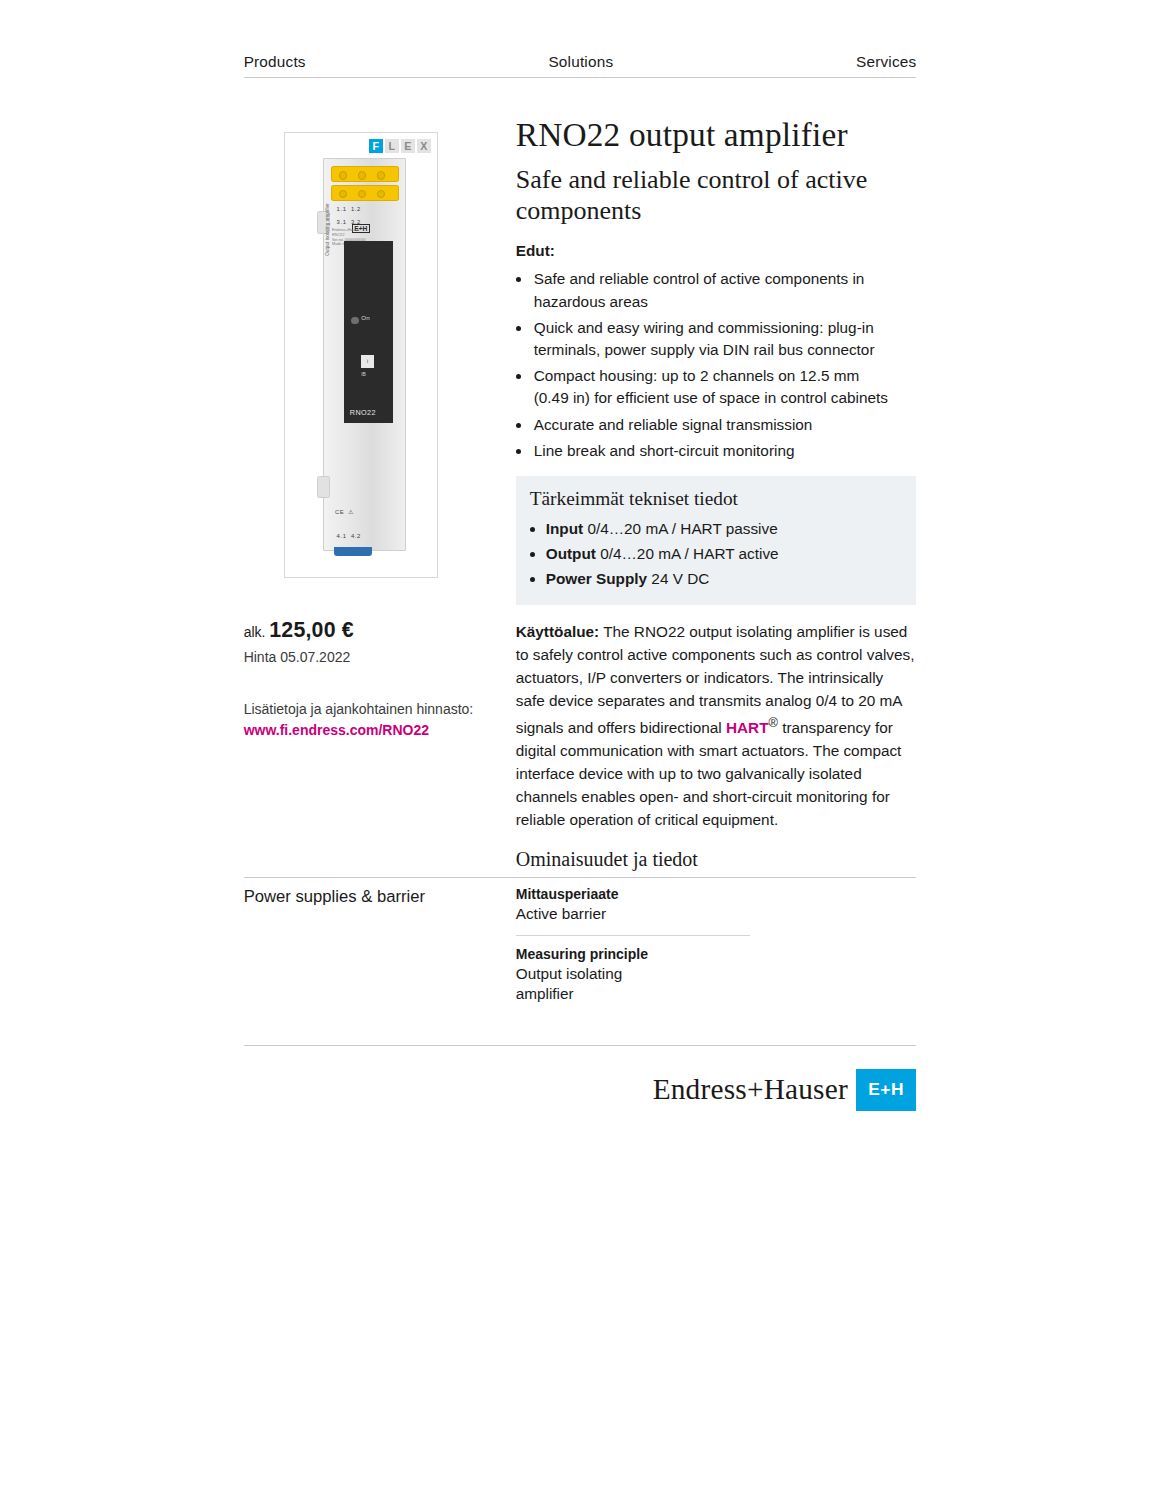Products
Solutions
Services
FLEX
1.1 1.2
3.1 3.2
E+H
Endress+Hauser
RNO22
Ser.no. 0000000000
Made in Germany
Output isolating amplifier
On
i
IB
RNO22
CE ⚠
4.1 4.2
alk. 125,00 €
Hinta 05.07.2022
Lisätietoja ja ajankohtainen hinnasto:
www.fi.endress.com/RNO22
RNO22 output amplifier
Safe and reliable control of active components
Edut:
Safe and reliable control of active components in hazardous areas
Quick and easy wiring and commissioning: plug-in terminals, power supply via DIN rail bus connector
Compact housing: up to 2 channels on 12.5 mm (0.49 in) for efficient use of space in control cabinets
Accurate and reliable signal transmission
Line break and short-circuit monitoring
Tärkeimmät tekniset tiedot
Input 0/4…20 mA / HART passive
Output 0/4…20 mA / HART active
Power Supply 24 V DC
Käyttöalue: The RNO22 output isolating amplifier is used to safely control active components such as control valves, actuators, I/P converters or indicators. The intrinsically safe device separates and transmits analog 0/4 to 20 mA signals and offers bidirectional HART® transparency for digital communication with smart actuators. The compact interface device with up to two galvanically isolated channels enables open- and short-circuit monitoring for reliable operation of critical equipment.
Ominaisuudet ja tiedot
Power supplies & barrier
Mittausperiaate
Active barrier
Measuring principle
Output isolating
amplifier
Endress+Hauser
E+H